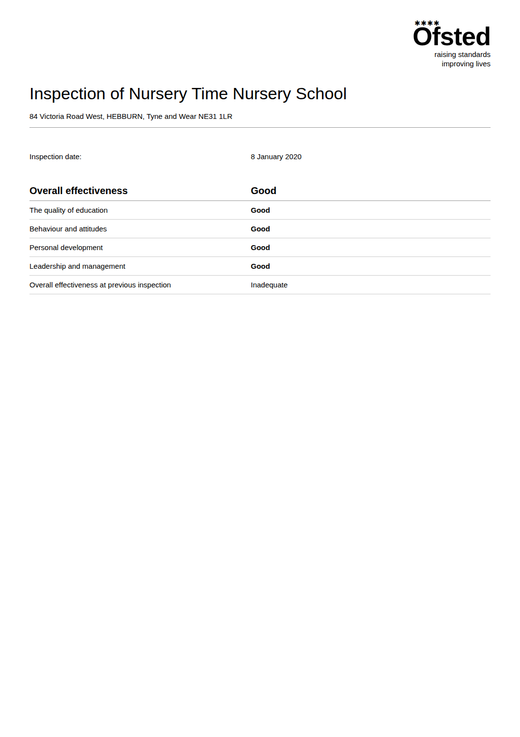✱✱✱✱
Ofsted
raising standards
improving lives
Inspection of Nursery Time Nursery School
84 Victoria Road West, HEBBURN, Tyne and Wear NE31 1LR
| Inspection date: | 8 January 2020 |
| Overall effectiveness | Good |
| The quality of education | Good |
| Behaviour and attitudes | Good |
| Personal development | Good |
| Leadership and management | Good |
| Overall effectiveness at previous inspection | Inadequate |